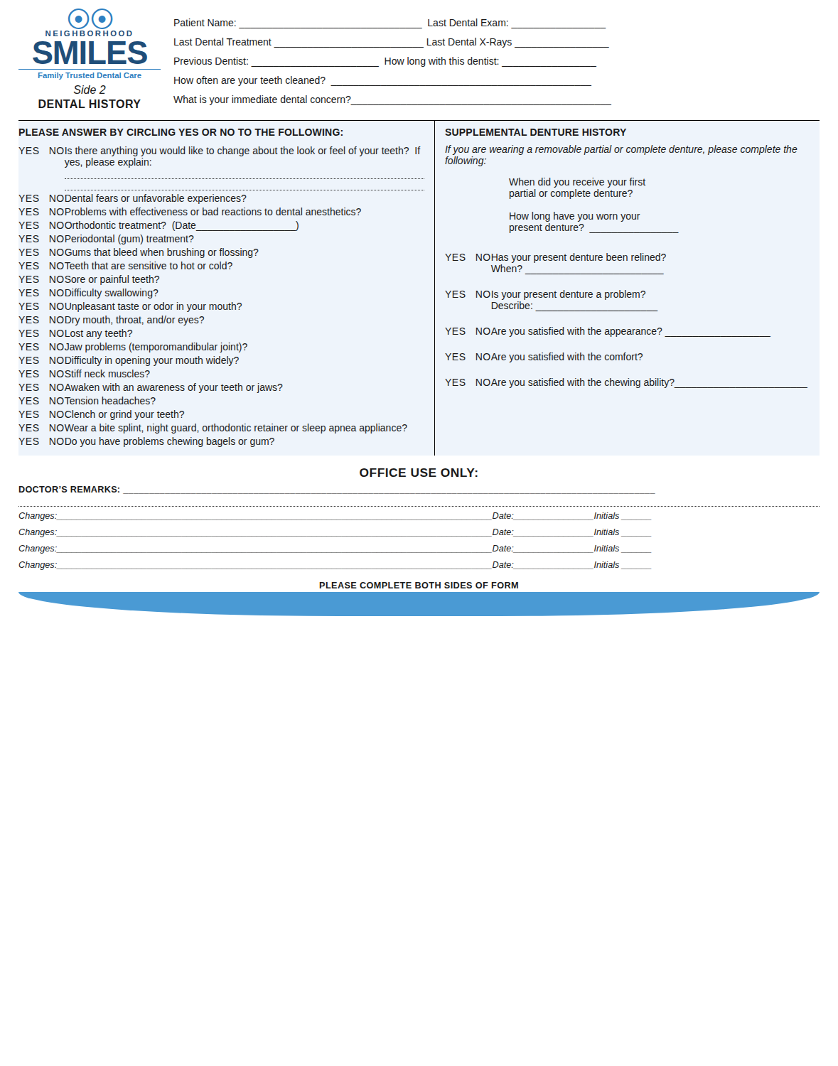⦿⦿
NEIGHBORHOOD
SMILES
Family Trusted Dental Care
Side 2
DENTAL HISTORY
Patient Name: _________________________________ Last Dental Exam: _________________
Last Dental Treatment ___________________________ Last Dental X-Rays _________________
Previous Dentist: _______________________ How long with this dentist: _________________
How often are your teeth cleaned? _______________________________________________
What is your immediate dental concern?_______________________________________________
PLEASE ANSWER BY CIRCLING YES OR NO TO THE FOLLOWING:
| YES NO | Is there anything you would like to change about the look or feel of your teeth? If yes, please explain: |
| YES NO | Dental fears or unfavorable experiences? |
| YES NO | Problems with effectiveness or bad reactions to dental anesthetics? |
| YES NO | Orthodontic treatment? (Date__________________) |
| YES NO | Periodontal (gum) treatment? |
| YES NO | Gums that bleed when brushing or flossing? |
| YES NO | Teeth that are sensitive to hot or cold? |
| YES NO | Sore or painful teeth? |
| YES NO | Difficulty swallowing? |
| YES NO | Unpleasant taste or odor in your mouth? |
| YES NO | Dry mouth, throat, and/or eyes? |
| YES NO | Lost any teeth? |
| YES NO | Jaw problems (temporomandibular joint)? |
| YES NO | Difficulty in opening your mouth widely? |
| YES NO | Stiff neck muscles? |
| YES NO | Awaken with an awareness of your teeth or jaws? |
| YES NO | Tension headaches? |
| YES NO | Clench or grind your teeth? |
| YES NO | Wear a bite splint, night guard, orthodontic retainer or sleep apnea appliance? |
| YES NO | Do you have problems chewing bagels or gum? |
SUPPLEMENTAL DENTURE HISTORY
If you are wearing a removable partial or complete denture, please complete the following:
When did you receive your first partial or complete denture?
How long have you worn your present denture? ________________
| YES NO | Has your present denture been relined? When? _________________________ |
| YES NO | Is your present denture a problem? Describe: ______________________ |
| YES NO | Are you satisfied with the appearance? ___________________ |
| YES NO | Are you satisfied with the comfort? |
| YES NO | Are you satisfied with the chewing ability?________________________ |
OFFICE USE ONLY:
DOCTOR’S REMARKS: ______________________________________________________________________________________________________
Changes:_______________________________________________________________________________________Date:________________Initials ______
Changes:_______________________________________________________________________________________Date:________________Initials ______
Changes:_______________________________________________________________________________________Date:________________Initials ______
Changes:_______________________________________________________________________________________Date:________________Initials ______
PLEASE COMPLETE BOTH SIDES OF FORM